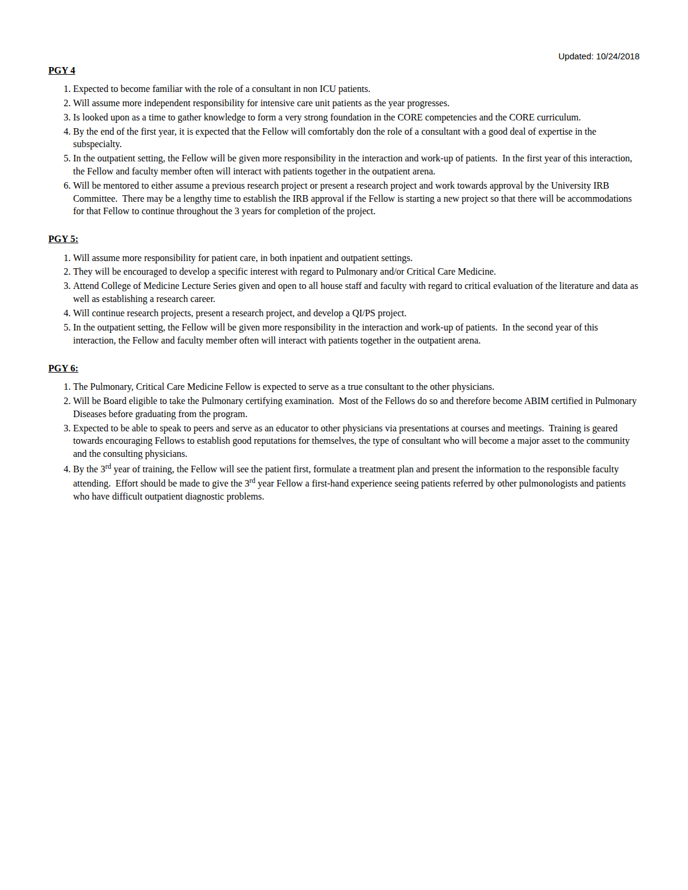Updated: 10/24/2018
PGY 4
Expected to become familiar with the role of a consultant in non ICU patients.
Will assume more independent responsibility for intensive care unit patients as the year progresses.
Is looked upon as a time to gather knowledge to form a very strong foundation in the CORE competencies and the CORE curriculum.
By the end of the first year, it is expected that the Fellow will comfortably don the role of a consultant with a good deal of expertise in the subspecialty.
In the outpatient setting, the Fellow will be given more responsibility in the interaction and work-up of patients. In the first year of this interaction, the Fellow and faculty member often will interact with patients together in the outpatient arena.
Will be mentored to either assume a previous research project or present a research project and work towards approval by the University IRB Committee. There may be a lengthy time to establish the IRB approval if the Fellow is starting a new project so that there will be accommodations for that Fellow to continue throughout the 3 years for completion of the project.
PGY 5:
Will assume more responsibility for patient care, in both inpatient and outpatient settings.
They will be encouraged to develop a specific interest with regard to Pulmonary and/or Critical Care Medicine.
Attend College of Medicine Lecture Series given and open to all house staff and faculty with regard to critical evaluation of the literature and data as well as establishing a research career.
Will continue research projects, present a research project, and develop a QI/PS project.
In the outpatient setting, the Fellow will be given more responsibility in the interaction and work-up of patients. In the second year of this interaction, the Fellow and faculty member often will interact with patients together in the outpatient arena.
PGY 6:
The Pulmonary, Critical Care Medicine Fellow is expected to serve as a true consultant to the other physicians.
Will be Board eligible to take the Pulmonary certifying examination. Most of the Fellows do so and therefore become ABIM certified in Pulmonary Diseases before graduating from the program.
Expected to be able to speak to peers and serve as an educator to other physicians via presentations at courses and meetings. Training is geared towards encouraging Fellows to establish good reputations for themselves, the type of consultant who will become a major asset to the community and the consulting physicians.
By the 3rd year of training, the Fellow will see the patient first, formulate a treatment plan and present the information to the responsible faculty attending. Effort should be made to give the 3rd year Fellow a first-hand experience seeing patients referred by other pulmonologists and patients who have difficult outpatient diagnostic problems.